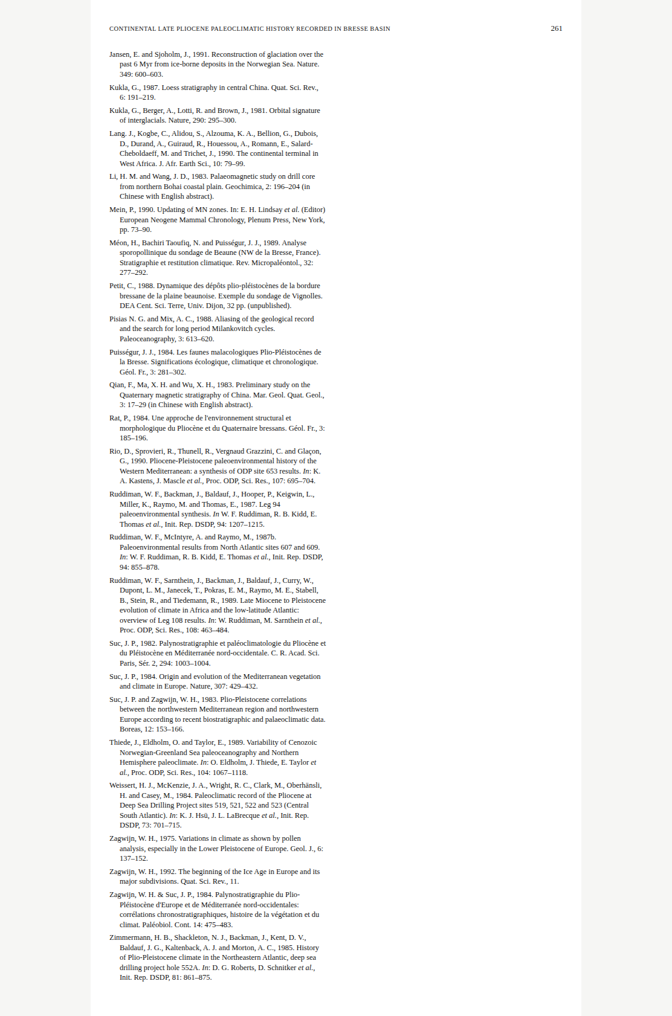Continental late Pliocene paleoclimatic history recorded in Bresse Basin 261
Jansen, E. and Sjoholm, J., 1991. Reconstruction of glaciation over the past 6 Myr from ice-borne deposits in the Norwegian Sea. Nature. 349: 600–603.
Kukla, G., 1987. Loess stratigraphy in central China. Quat. Sci. Rev., 6: 191–219.
Kukla, G., Berger, A., Lotti, R. and Brown, J., 1981. Orbital signature of interglacials. Nature, 290: 295–300.
Lang. J., Kogbe, C., Alidou, S., Alzouma, K. A., Bellion, G., Dubois, D., Durand, A., Guiraud, R., Houessou, A., Romann, E., Salard-Cheboldaeff, M. and Trichet, J., 1990. The continental terminal in West Africa. J. Afr. Earth Sci., 10: 79–99.
Li, H. M. and Wang, J. D., 1983. Palaeomagnetic study on drill core from northern Bohai coastal plain. Geochimica, 2: 196–204 (in Chinese with English abstract).
Mein, P., 1990. Updating of MN zones. In: E. H. Lindsay et al. (Editor) European Neogene Mammal Chronology, Plenum Press, New York, pp. 73–90.
Méon, H., Bachiri Taoufiq, N. and Puisségur, J. J., 1989. Analyse sporopollinique du sondage de Beaune (NW de la Bresse, France). Stratigraphie et restitution climatique. Rev. Micropaléontol., 32: 277–292.
Petit, C., 1988. Dynamique des dépôts plio-pléistocènes de la bordure bressane de la plaine beaunoise. Exemple du sondage de Vignolles. DEA Cent. Sci. Terre, Univ. Dijon, 32 pp. (unpublished).
Pisias N. G. and Mix, A. C., 1988. Aliasing of the geological record and the search for long period Milankovitch cycles. Paleoceanography, 3: 613–620.
Puisségur, J. J., 1984. Les faunes malacologiques Plio-Pléistocènes de la Bresse. Significations écologique, climatique et chronologique. Géol. Fr., 3: 281–302.
Qian, F., Ma, X. H. and Wu, X. H., 1983. Preliminary study on the Quaternary magnetic stratigraphy of China. Mar. Geol. Quat. Geol., 3: 17–29 (in Chinese with English abstract).
Rat, P., 1984. Une approche de l'environnement structural et morphologique du Pliocène et du Quaternaire bressans. Géol. Fr., 3: 185–196.
Rio, D., Sprovieri, R., Thunell, R., Vergnaud Grazzini, C. and Glaçon, G., 1990. Pliocene-Pleistocene paleoenvironmental history of the Western Mediterranean: a synthesis of ODP site 653 results. In: K. A. Kastens, J. Mascle et al., Proc. ODP, Sci. Res., 107: 695–704.
Ruddiman, W. F., Backman, J., Baldauf, J., Hooper, P., Keigwin, L., Miller, K., Raymo, M. and Thomas, E., 1987. Leg 94 paleoenvironmental synthesis. In W. F. Ruddiman, R. B. Kidd, E. Thomas et al., Init. Rep. DSDP, 94: 1207–1215.
Ruddiman, W. F., McIntyre, A. and Raymo, M., 1987b. Paleoenvironmental results from North Atlantic sites 607 and 609. In: W. F. Ruddiman, R. B. Kidd, E. Thomas et al., Init. Rep. DSDP, 94: 855–878.
Ruddiman, W. F., Sarnthein, J., Backman, J., Baldauf, J., Curry, W., Dupont, L. M., Janecek, T., Pokras, E. M., Raymo, M. E., Stabell, B., Stein, R., and Tiedemann, R., 1989. Late Miocene to Pleistocene evolution of climate in Africa and the low-latitude Atlantic: overview of Leg 108 results. In: W. Ruddiman, M. Sarnthein et al., Proc. ODP, Sci. Res., 108: 463–484.
Suc, J. P., 1982. Palynostratigraphie et paléoclimatologie du Pliocène et du Pléistocène en Méditerranée nord-occidentale. C. R. Acad. Sci. Paris, Sér. 2, 294: 1003–1004.
Suc, J. P., 1984. Origin and evolution of the Mediterranean vegetation and climate in Europe. Nature, 307: 429–432.
Suc, J. P. and Zagwijn, W. H., 1983. Plio-Pleistocene correlations between the northwestern Mediterranean region and northwestern Europe according to recent biostratigraphic and palaeoclimatic data. Boreas, 12: 153–166.
Thiede, J., Eldholm, O. and Taylor, E., 1989. Variability of Cenozoic Norwegian-Greenland Sea paleoceanography and Northern Hemisphere paleoclimate. In: O. Eldholm, J. Thiede, E. Taylor et al., Proc. ODP, Sci. Res., 104: 1067–1118.
Weissert, H. J., McKenzie, J. A., Wright, R. C., Clark, M., Oberhänsli, H. and Casey, M., 1984. Paleoclimatic record of the Pliocene at Deep Sea Drilling Project sites 519, 521, 522 and 523 (Central South Atlantic). In: K. J. Hsü, J. L. LaBrecque et al., Init. Rep. DSDP, 73: 701–715.
Zagwijn, W. H., 1975. Variations in climate as shown by pollen analysis, especially in the Lower Pleistocene of Europe. Geol. J., 6: 137–152.
Zagwijn, W. H., 1992. The beginning of the Ice Age in Europe and its major subdivisions. Quat. Sci. Rev., 11.
Zagwijn, W. H. & Suc, J. P., 1984. Palynostratigraphie du Plio-Pléistocène d'Europe et de Méditerranée nord-occidentales: corrélations chronostratigraphiques, histoire de la végétation et du climat. Paléobiol. Cont. 14: 475–483.
Zimmermann, H. B., Shackleton, N. J., Backman, J., Kent, D. V., Baldauf, J. G., Kaltenback, A. J. and Morton, A. C., 1985. History of Plio-Pleistocene climate in the Northeastern Atlantic, deep sea drilling project hole 552A. In: D. G. Roberts, D. Schnitker et al., Init. Rep. DSDP, 81: 861–875.